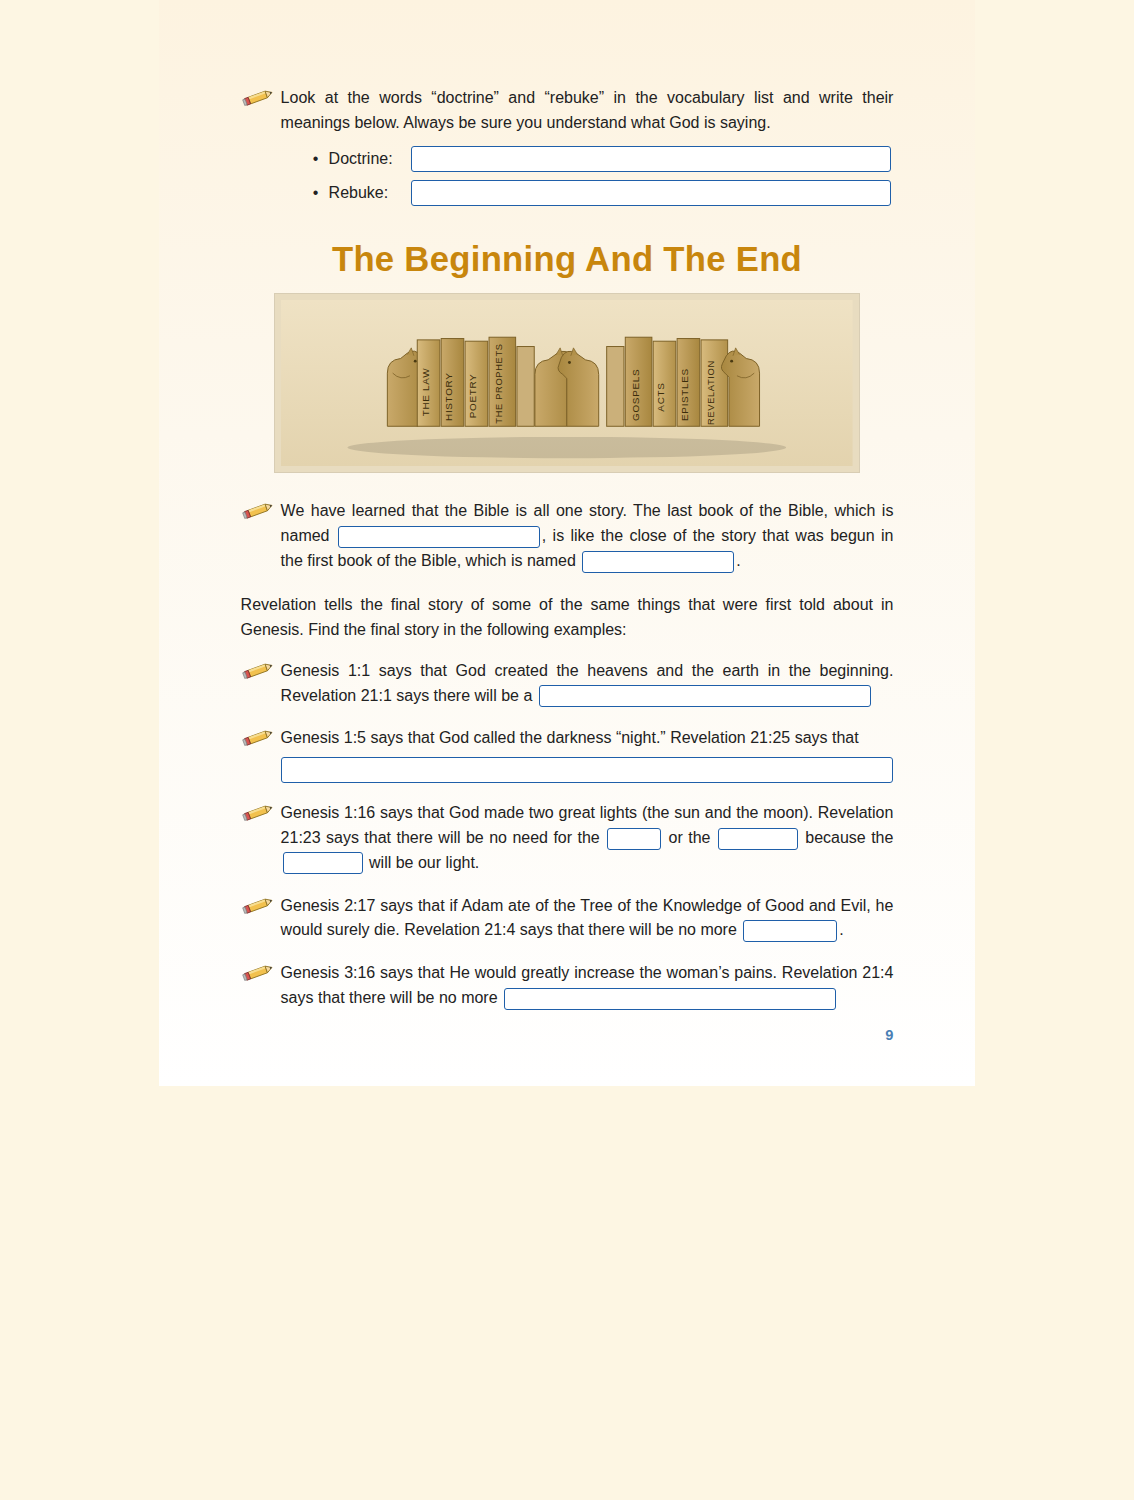Look at the words “doctrine” and “rebuke” in the vocabulary list and write their meanings below. Always be sure you understand what God is saying.
•Doctrine:
•Rebuke:
The Beginning And The End
THE LAW HISTORY POETRY THE PROPHETS GOSPELS ACTS EPISTLES REVELATION
We have learned that the Bible is all one story. The last book of the Bible, which is named , is like the close of the story that was begun in the first book of the Bible, which is named .
Revelation tells the final story of some of the same things that were first told about in Genesis. Find the final story in the following examples:
Genesis 1:1 says that God created the heavens and the earth in the beginning. Revelation 21:1 says there will be a
Genesis 1:5 says that God called the darkness “night.” Revelation 21:25 says that
Genesis 1:16 says that God made two great lights (the sun and the moon). Revelation 21:23 says that there will be no need for the or the because the will be our light.
Genesis 2:17 says that if Adam ate of the Tree of the Knowledge of Good and Evil, he would surely die. Revelation 21:4 says that there will be no more .
Genesis 3:16 says that He would greatly increase the woman’s pains. Revelation 21:4 says that there will be no more
9